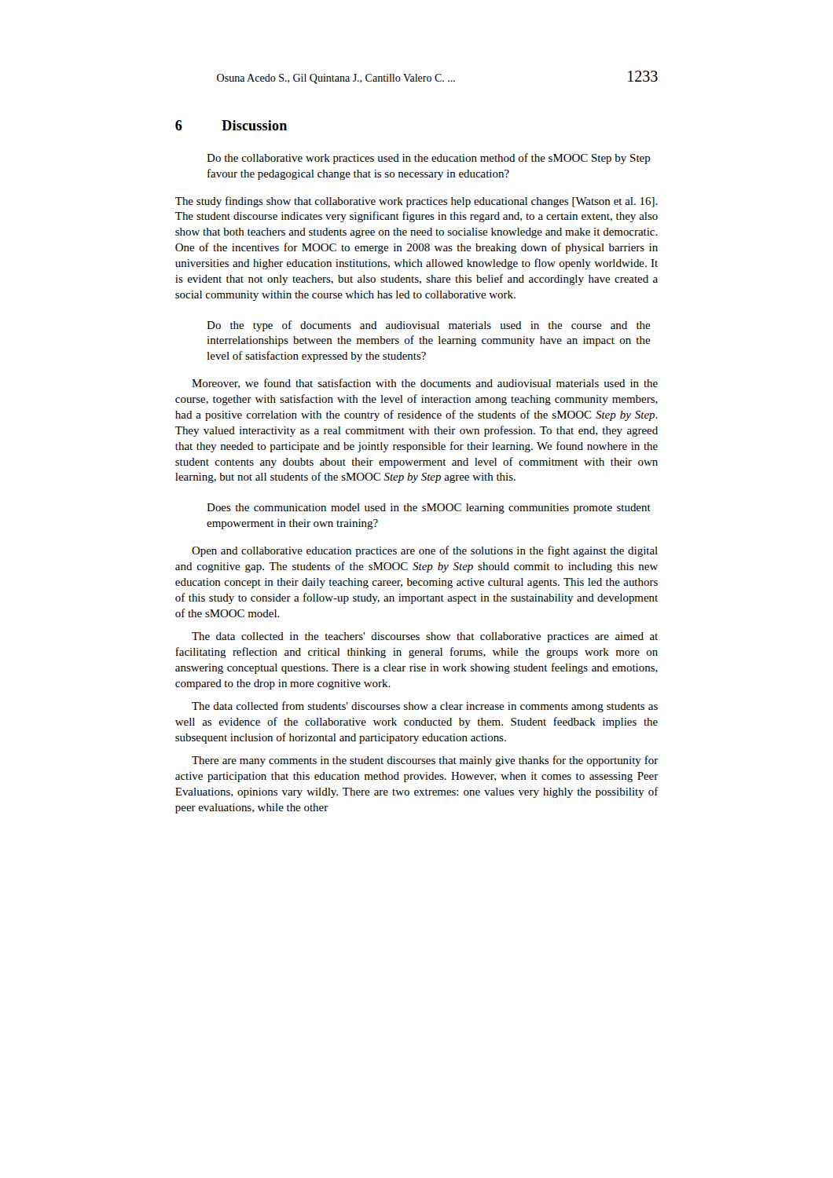Osuna Acedo S., Gil Quintana J., Cantillo Valero C. ...
1233
6 Discussion
Do the collaborative work practices used in the education method of the sMOOC Step by Step favour the pedagogical change that is so necessary in education?
The study findings show that collaborative work practices help educational changes [Watson et al. 16]. The student discourse indicates very significant figures in this regard and, to a certain extent, they also show that both teachers and students agree on the need to socialise knowledge and make it democratic. One of the incentives for MOOC to emerge in 2008 was the breaking down of physical barriers in universities and higher education institutions, which allowed knowledge to flow openly worldwide. It is evident that not only teachers, but also students, share this belief and accordingly have created a social community within the course which has led to collaborative work.
Do the type of documents and audiovisual materials used in the course and the interrelationships between the members of the learning community have an impact on the level of satisfaction expressed by the students?
Moreover, we found that satisfaction with the documents and audiovisual materials used in the course, together with satisfaction with the level of interaction among teaching community members, had a positive correlation with the country of residence of the students of the sMOOC Step by Step. They valued interactivity as a real commitment with their own profession. To that end, they agreed that they needed to participate and be jointly responsible for their learning. We found nowhere in the student contents any doubts about their empowerment and level of commitment with their own learning, but not all students of the sMOOC Step by Step agree with this.
Does the communication model used in the sMOOC learning communities promote student empowerment in their own training?
Open and collaborative education practices are one of the solutions in the fight against the digital and cognitive gap. The students of the sMOOC Step by Step should commit to including this new education concept in their daily teaching career, becoming active cultural agents. This led the authors of this study to consider a follow-up study, an important aspect in the sustainability and development of the sMOOC model.
The data collected in the teachers' discourses show that collaborative practices are aimed at facilitating reflection and critical thinking in general forums, while the groups work more on answering conceptual questions. There is a clear rise in work showing student feelings and emotions, compared to the drop in more cognitive work.
The data collected from students' discourses show a clear increase in comments among students as well as evidence of the collaborative work conducted by them. Student feedback implies the subsequent inclusion of horizontal and participatory education actions.
There are many comments in the student discourses that mainly give thanks for the opportunity for active participation that this education method provides. However, when it comes to assessing Peer Evaluations, opinions vary wildly. There are two extremes: one values very highly the possibility of peer evaluations, while the other